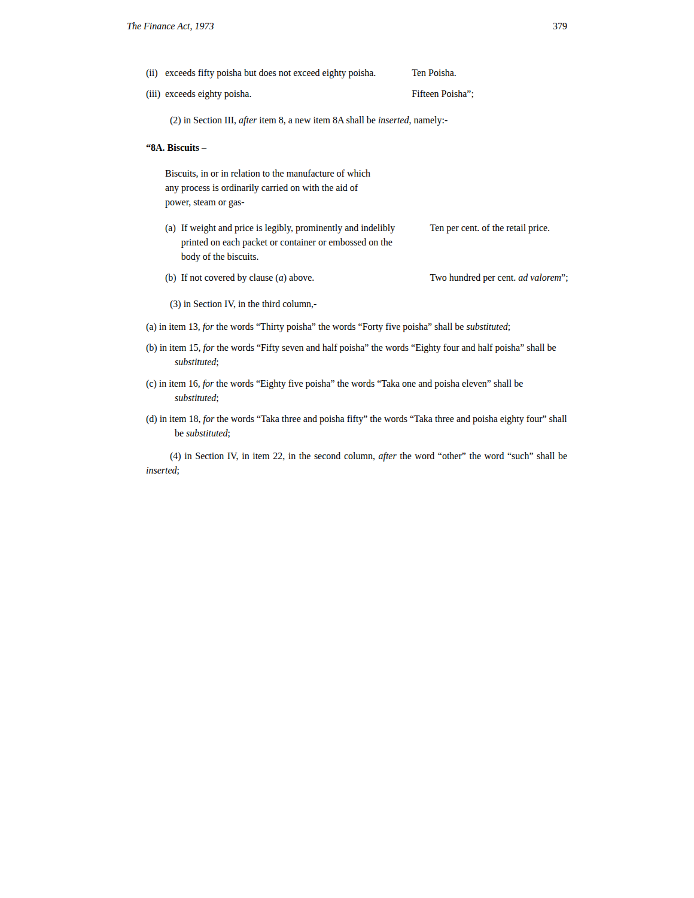The Finance Act, 1973 379
| (ii) | exceeds fifty poisha but does not exceed eighty poisha. | Ten Poisha. |
| (iii) | exceeds eighty poisha. | Fifteen Poisha”; |
(2) in Section III, after item 8, a new item 8A shall be inserted, namely:-
“8A. Biscuits –
| Biscuits, in or in relation to the manufacture of which any process is ordinarily carried on with the aid of power, steam or gas- | |
| (a) | If weight and price is legibly, prominently and indelibly printed on each packet or container or embossed on the body of the biscuits. | Ten per cent. of the retail price. |
| (b) | If not covered by clause ( a ) above. | Two hundred per cent. ad valorem ”; |
(3) in Section IV, in the third column,-
(a) in item 13, for the words “Thirty poisha” the words “Forty five poisha” shall be substituted;
(b) in item 15, for the words “Fifty seven and half poisha” the words “Eighty four and half poisha” shall be substituted;
(c) in item 16, for the words “Eighty five poisha” the words “Taka one and poisha eleven” shall be substituted;
(d) in item 18, for the words “Taka three and poisha fifty” the words “Taka three and poisha eighty four” shall be substituted;
(4) in Section IV, in item 22, in the second column, after the word “other” the word “such” shall be inserted;